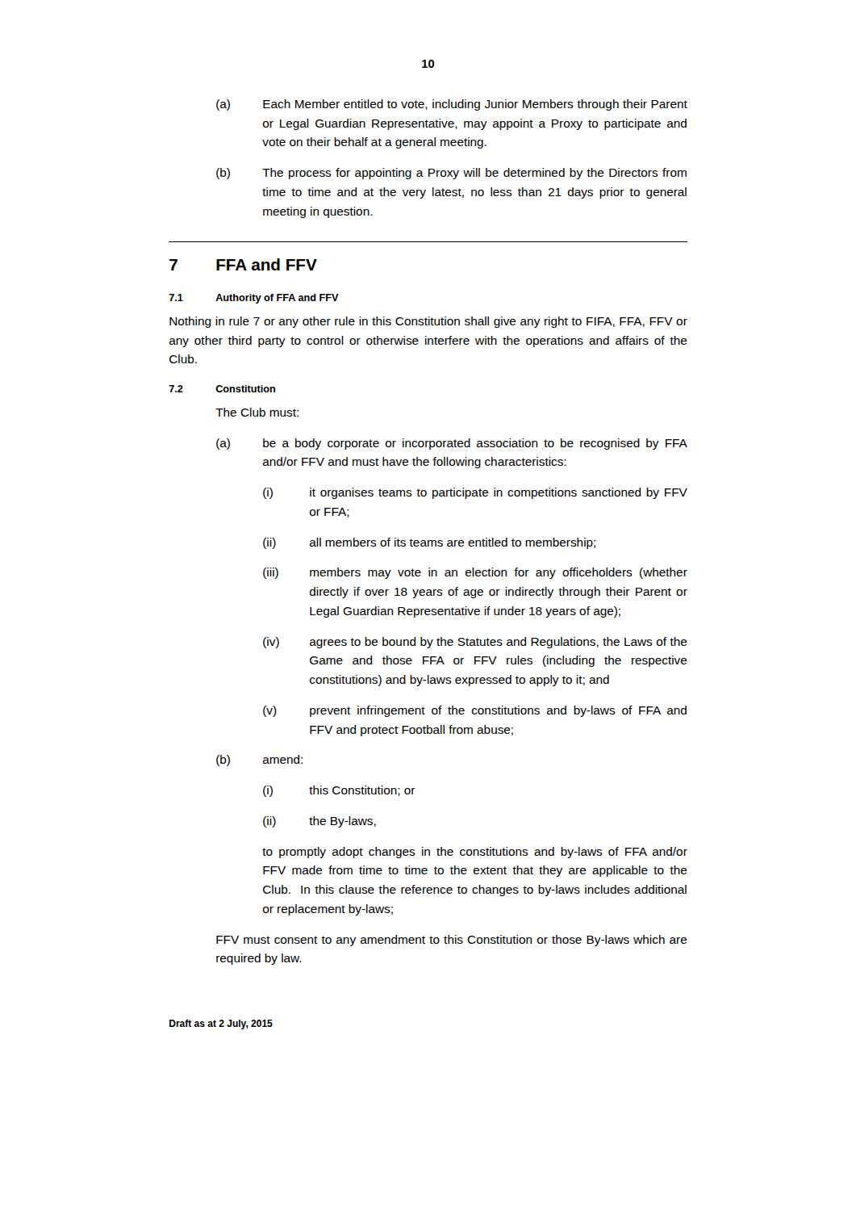10
(a)
Each Member entitled to vote, including Junior Members through their Parent or Legal Guardian Representative, may appoint a Proxy to participate and vote on their behalf at a general meeting.
(b)
The process for appointing a Proxy will be determined by the Directors from time to time and at the very latest, no less than 21 days prior to general meeting in question.
7
FFA and FFV
7.1
Authority of FFA and FFV
Nothing in rule 7 or any other rule in this Constitution shall give any right to FIFA, FFA, FFV or any other third party to control or otherwise interfere with the operations and affairs of the Club.
7.2
Constitution
The Club must:
(a)
be a body corporate or incorporated association to be recognised by FFA and/or FFV and must have the following characteristics:
(i)
it organises teams to participate in competitions sanctioned by FFV or FFA;
(ii)
all members of its teams are entitled to membership;
(iii)
members may vote in an election for any officeholders (whether directly if over 18 years of age or indirectly through their Parent or Legal Guardian Representative if under 18 years of age);
(iv)
agrees to be bound by the Statutes and Regulations, the Laws of the Game and those FFA or FFV rules (including the respective constitutions) and by-laws expressed to apply to it; and
(v)
prevent infringement of the constitutions and by-laws of FFA and FFV and protect Football from abuse;
(b)
amend:
(i)
this Constitution; or
(ii)
the By-laws,
to promptly adopt changes in the constitutions and by-laws of FFA and/or FFV made from time to time to the extent that they are applicable to the Club. In this clause the reference to changes to by-laws includes additional or replacement by-laws;
FFV must consent to any amendment to this Constitution or those By-laws which are required by law.
Draft as at 2 July, 2015